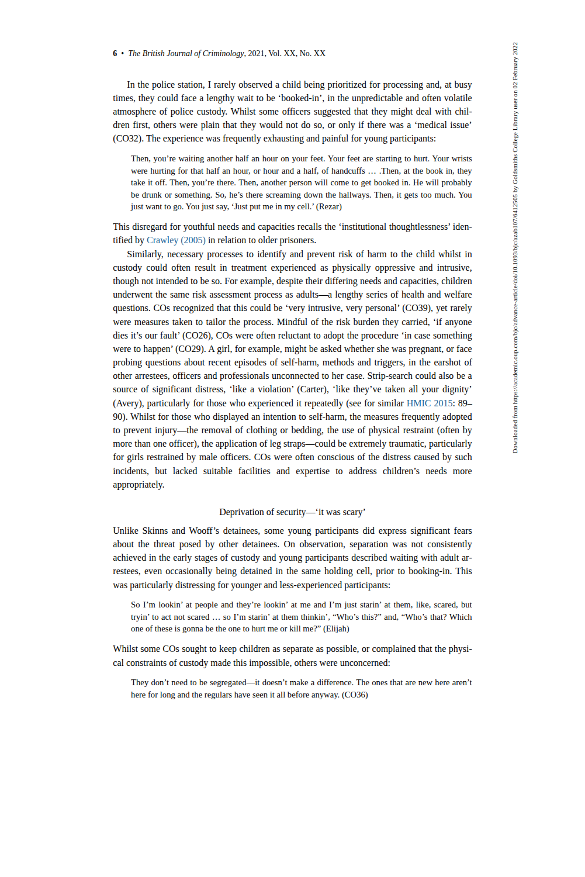Downloaded from https://academic.oup.com/bjc/advance-article/doi/10.1093/bjc/azab107/6412505 by Goldsmiths College Library user on 02 February 2022
6•The British Journal of Criminology, 2021, Vol. XX, No. XX
In the police station, I rarely observed a child being prioritized for processing and, at busy times, they could face a lengthy wait to be ‘booked-in’, in the unpredictable and often volatile atmosphere of police custody. Whilst some officers suggested that they might deal with children first, others were plain that they would not do so, or only if there was a ‘medical issue’ (CO32). The experience was frequently exhausting and painful for young participants:
Then, you’re waiting another half an hour on your feet. Your feet are starting to hurt. Your wrists were hurting for that half an hour, or hour and a half, of handcuffs … .Then, at the book in, they take it off. Then, you’re there. Then, another person will come to get booked in. He will probably be drunk or something. So, he’s there screaming down the hallways. Then, it gets too much. You just want to go. You just say, ‘Just put me in my cell.’ (Rezar)
This disregard for youthful needs and capacities recalls the ‘institutional thoughtlessness’ identified by Crawley (2005) in relation to older prisoners.
Similarly, necessary processes to identify and prevent risk of harm to the child whilst in custody could often result in treatment experienced as physically oppressive and intrusive, though not intended to be so. For example, despite their differing needs and capacities, children underwent the same risk assessment process as adults—a lengthy series of health and welfare questions. COs recognized that this could be ‘very intrusive, very personal’ (CO39), yet rarely were measures taken to tailor the process. Mindful of the risk burden they carried, ‘if anyone dies it’s our fault’ (CO26), COs were often reluctant to adopt the procedure ‘in case something were to happen’ (CO29). A girl, for example, might be asked whether she was pregnant, or face probing questions about recent episodes of self-harm, methods and triggers, in the earshot of other arrestees, officers and professionals unconnected to her case. Strip-search could also be a source of significant distress, ‘like a violation’ (Carter), ‘like they’ve taken all your dignity’ (Avery), particularly for those who experienced it repeatedly (see for similar HMIC 2015: 89–90). Whilst for those who displayed an intention to self-harm, the measures frequently adopted to prevent injury—the removal of clothing or bedding, the use of physical restraint (often by more than one officer), the application of leg straps—could be extremely traumatic, particularly for girls restrained by male officers. COs were often conscious of the distress caused by such incidents, but lacked suitable facilities and expertise to address children’s needs more appropriately.
Deprivation of security—‘it was scary’
Unlike Skinns and Wooff’s detainees, some young participants did express significant fears about the threat posed by other detainees. On observation, separation was not consistently achieved in the early stages of custody and young participants described waiting with adult arrestees, even occasionally being detained in the same holding cell, prior to booking-in. This was particularly distressing for younger and less-experienced participants:
So I’m lookin’ at people and they’re lookin’ at me and I’m just starin’ at them, like, scared, but tryin’ to act not scared … so I’m starin’ at them thinkin’, “Who’s this?” and, “Who’s that? Which one of these is gonna be the one to hurt me or kill me?” (Elijah)
Whilst some COs sought to keep children as separate as possible, or complained that the physical constraints of custody made this impossible, others were unconcerned:
They don’t need to be segregated—it doesn’t make a difference. The ones that are new here aren’t here for long and the regulars have seen it all before anyway. (CO36)